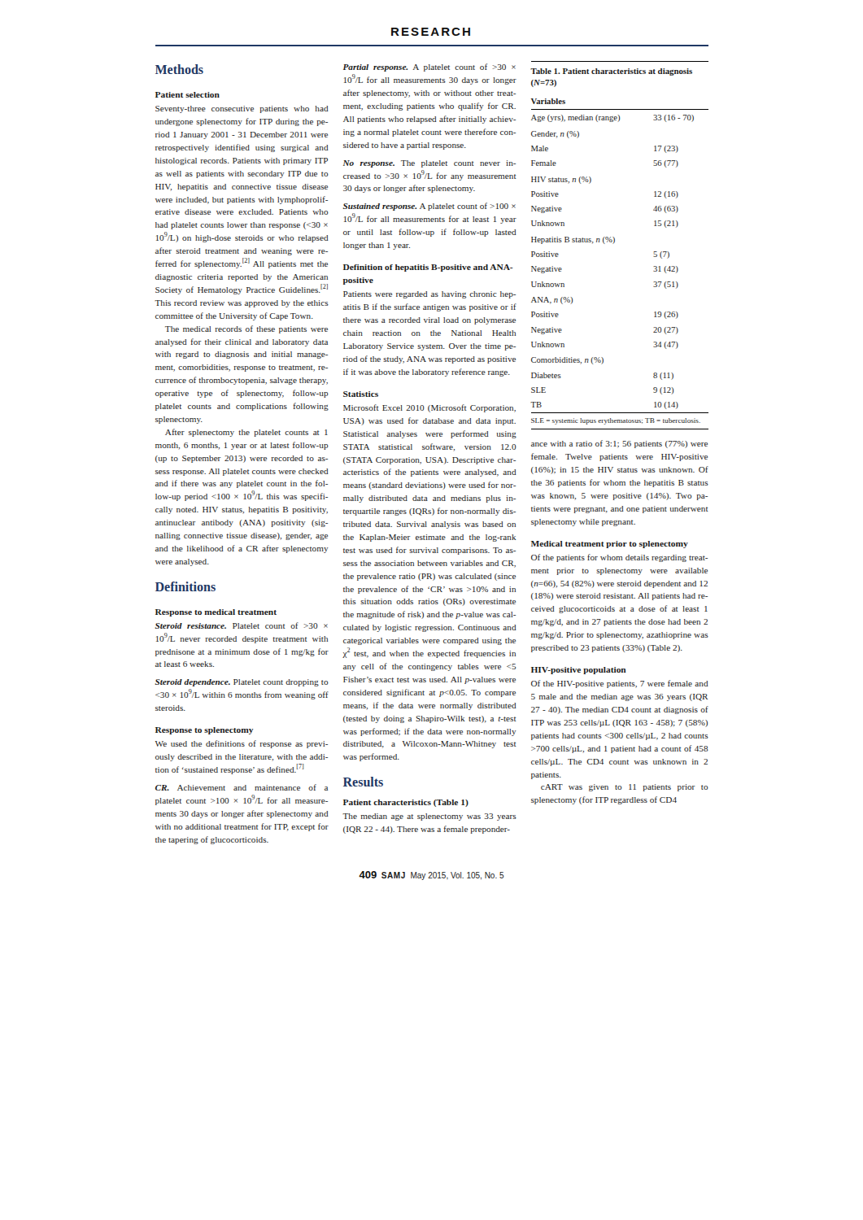RESEARCH
Methods
Patient selection
Seventy-three consecutive patients who had undergone splenectomy for ITP during the period 1 January 2001 - 31 December 2011 were retrospectively identified using surgical and histological records. Patients with primary ITP as well as patients with secondary ITP due to HIV, hepatitis and connective tissue disease were included, but patients with lymphoproliferative disease were excluded. Patients who had platelet counts lower than response (<30 × 109/L) on high-dose steroids or who relapsed after steroid treatment and weaning were referred for splenectomy.[2] All patients met the diagnostic criteria reported by the American Society of Hematology Practice Guidelines.[2] This record review was approved by the ethics committee of the University of Cape Town.
The medical records of these patients were analysed for their clinical and laboratory data with regard to diagnosis and initial management, comorbidities, response to treatment, recurrence of thrombocytopenia, salvage therapy, operative type of splenectomy, follow-up platelet counts and complications following splenectomy.
After splenectomy the platelet counts at 1 month, 6 months, 1 year or at latest follow-up (up to September 2013) were recorded to assess response. All platelet counts were checked and if there was any platelet count in the follow-up period <100 × 109/L this was specifically noted. HIV status, hepatitis B positivity, antinuclear antibody (ANA) positivity (signalling connective tissue disease), gender, age and the likelihood of a CR after splenectomy were analysed.
Definitions
Response to medical treatment
Steroid resistance. Platelet count of >30 × 109/L never recorded despite treatment with prednisone at a minimum dose of 1 mg/kg for at least 6 weeks.
Steroid dependence. Platelet count dropping to <30 × 109/L within 6 months from weaning off steroids.
Response to splenectomy
We used the definitions of response as previously described in the literature, with the addition of ‘sustained response’ as defined.[7]
CR. Achievement and maintenance of a platelet count >100 × 109/L for all measurements 30 days or longer after splenectomy and with no additional treatment for ITP, except for the tapering of glucocorticoids.
Partial response. A platelet count of >30 × 109/L for all measurements 30 days or longer after splenectomy, with or without other treatment, excluding patients who qualify for CR. All patients who relapsed after initially achieving a normal platelet count were therefore considered to have a partial response.
No response. The platelet count never increased to >30 × 109/L for any measurement 30 days or longer after splenectomy.
Sustained response. A platelet count of >100 × 109/L for all measurements for at least 1 year or until last follow-up if follow-up lasted longer than 1 year.
Definition of hepatitis B-positive and ANA-positive
Patients were regarded as having chronic hepatitis B if the surface antigen was positive or if there was a recorded viral load on polymerase chain reaction on the National Health Laboratory Service system. Over the time period of the study, ANA was reported as positive if it was above the laboratory reference range.
Statistics
Microsoft Excel 2010 (Microsoft Corporation, USA) was used for database and data input. Statistical analyses were performed using STATA statistical software, version 12.0 (STATA Corporation, USA). Descriptive characteristics of the patients were analysed, and means (standard deviations) were used for normally distributed data and medians plus interquartile ranges (IQRs) for non-normally distributed data. Survival analysis was based on the Kaplan-Meier estimate and the log-rank test was used for survival comparisons. To assess the association between variables and CR, the prevalence ratio (PR) was calculated (since the prevalence of the ‘CR’ was >10% and in this situation odds ratios (ORs) overestimate the magnitude of risk) and the p-value was calculated by logistic regression. Continuous and categorical variables were compared using the χ2 test, and when the expected frequencies in any cell of the contingency tables were <5 Fisher’s exact test was used. All p-values were considered significant at p<0.05. To compare means, if the data were normally distributed (tested by doing a Shapiro-Wilk test), a t-test was performed; if the data were non-normally distributed, a Wilcoxon-Mann-Whitney test was performed.
Results
Patient characteristics (Table 1)
The median age at splenectomy was 33 years (IQR 22 - 44). There was a female preponder-
Table 1. Patient characteristics at diagnosis (N=73)
| Variables |
| --- |
| Age (yrs), median (range) | 33 (16 - 70) |
| Gender, n (%) |
| Male | 17 (23) |
| Female | 56 (77) |
| HIV status, n (%) |
| Positive | 12 (16) |
| Negative | 46 (63) |
| Unknown | 15 (21) |
| Hepatitis B status, n (%) |
| Positive | 5 (7) |
| Negative | 31 (42) |
| Unknown | 37 (51) |
| ANA, n (%) |
| Positive | 19 (26) |
| Negative | 20 (27) |
| Unknown | 34 (47) |
| Comorbidities, n (%) |
| Diabetes | 8 (11) |
| SLE | 9 (12) |
| TB | 10 (14) |
SLE = systemic lupus erythematosus; TB = tuberculosis.
ance with a ratio of 3:1; 56 patients (77%) were female. Twelve patients were HIV-positive (16%); in 15 the HIV status was unknown. Of the 36 patients for whom the hepatitis B status was known, 5 were positive (14%). Two patients were pregnant, and one patient underwent splenectomy while pregnant.
Medical treatment prior to splenectomy
Of the patients for whom details regarding treatment prior to splenectomy were available (n=66), 54 (82%) were steroid dependent and 12 (18%) were steroid resistant. All patients had received glucocorticoids at a dose of at least 1 mg/kg/d, and in 27 patients the dose had been 2 mg/kg/d. Prior to splenectomy, azathioprine was prescribed to 23 patients (33%) (Table 2).
HIV-positive population
Of the HIV-positive patients, 7 were female and 5 male and the median age was 36 years (IQR 27 - 40). The median CD4 count at diagnosis of ITP was 253 cells/µL (IQR 163 - 458); 7 (58%) patients had counts <300 cells/µL, 2 had counts >700 cells/µL, and 1 patient had a count of 458 cells/µL. The CD4 count was unknown in 2 patients.
cART was given to 11 patients prior to splenectomy (for ITP regardless of CD4
409 SAMJ May 2015, Vol. 105, No. 5